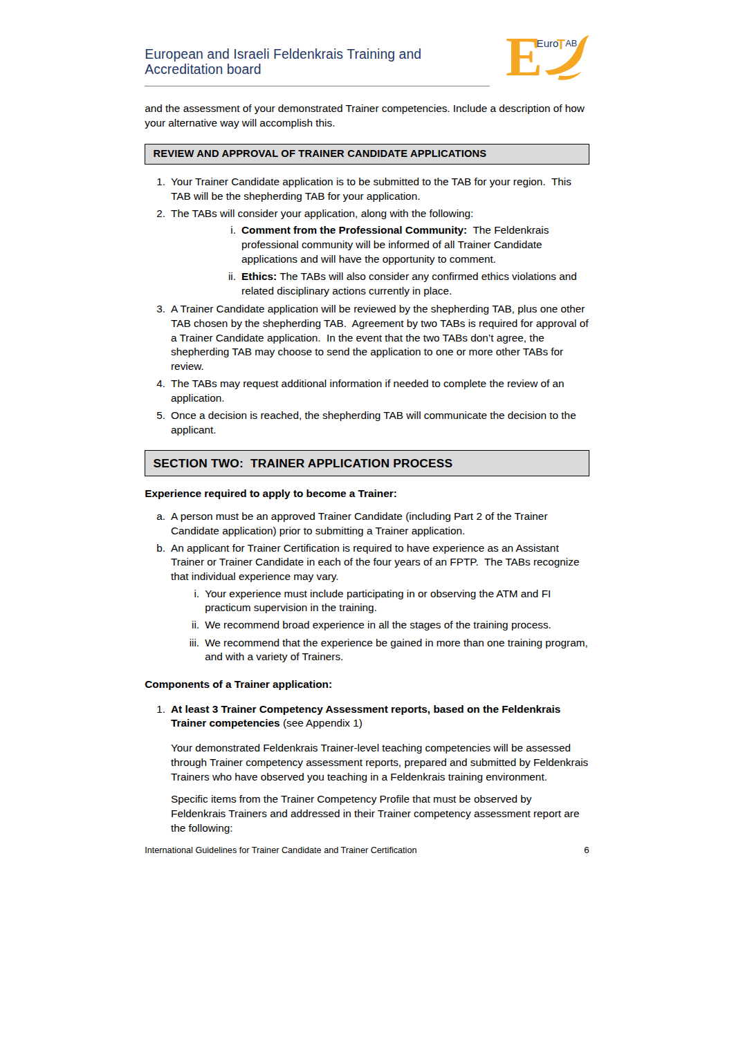E Euro T AB
European and Israeli Feldenkrais Training and Accreditation board
and the assessment of your demonstrated Trainer competencies. Include a description of how your alternative way will accomplish this.
REVIEW AND APPROVAL OF TRAINER CANDIDATE APPLICATIONS
Your Trainer Candidate application is to be submitted to the TAB for your region. This TAB will be the shepherding TAB for your application.
The TABs will consider your application, along with the following:
Comment from the Professional Community: The Feldenkrais professional community will be informed of all Trainer Candidate applications and will have the opportunity to comment.
Ethics: The TABs will also consider any confirmed ethics violations and related disciplinary actions currently in place.
A Trainer Candidate application will be reviewed by the shepherding TAB, plus one other TAB chosen by the shepherding TAB. Agreement by two TABs is required for approval of a Trainer Candidate application. In the event that the two TABs don’t agree, the shepherding TAB may choose to send the application to one or more other TABs for review.
The TABs may request additional information if needed to complete the review of an application.
Once a decision is reached, the shepherding TAB will communicate the decision to the applicant.
SECTION TWO: TRAINER APPLICATION PROCESS
Experience required to apply to become a Trainer:
A person must be an approved Trainer Candidate (including Part 2 of the Trainer Candidate application) prior to submitting a Trainer application.
An applicant for Trainer Certification is required to have experience as an Assistant Trainer or Trainer Candidate in each of the four years of an FPTP. The TABs recognize that individual experience may vary.
Your experience must include participating in or observing the ATM and FI practicum supervision in the training.
We recommend broad experience in all the stages of the training process.
We recommend that the experience be gained in more than one training program, and with a variety of Trainers.
Components of a Trainer application:
At least 3 Trainer Competency Assessment reports, based on the Feldenkrais Trainer competencies (see Appendix 1)
Your demonstrated Feldenkrais Trainer-level teaching competencies will be assessed through Trainer competency assessment reports, prepared and submitted by Feldenkrais Trainers who have observed you teaching in a Feldenkrais training environment.
Specific items from the Trainer Competency Profile that must be observed by Feldenkrais Trainers and addressed in their Trainer competency assessment report are the following:
International Guidelines for Trainer Candidate and Trainer Certification 6